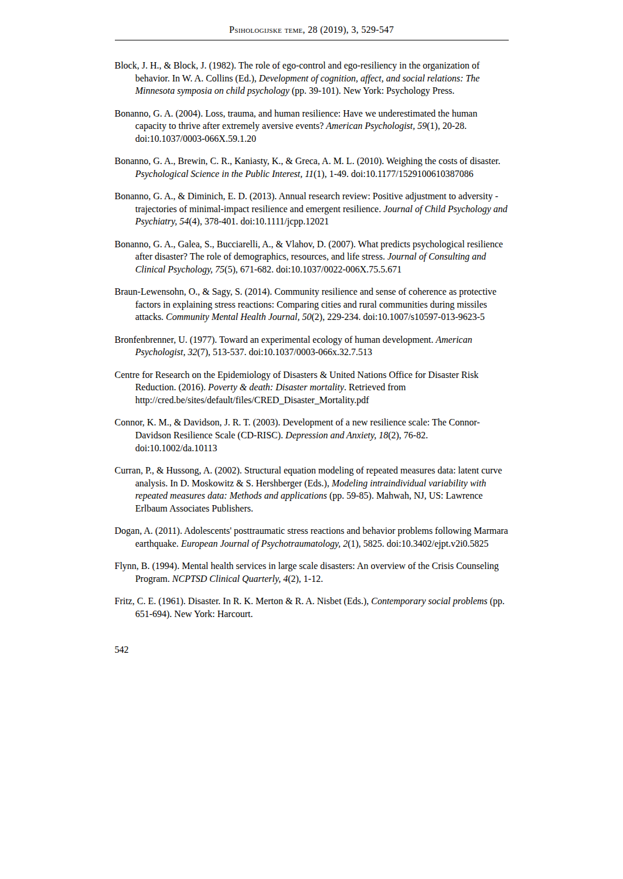Psihologijske teme, 28 (2019), 3, 529-547
Block, J. H., & Block, J. (1982). The role of ego-control and ego-resiliency in the organization of behavior. In W. A. Collins (Ed.), Development of cognition, affect, and social relations: The Minnesota symposia on child psychology (pp. 39-101). New York: Psychology Press.
Bonanno, G. A. (2004). Loss, trauma, and human resilience: Have we underestimated the human capacity to thrive after extremely aversive events? American Psychologist, 59(1), 20-28. doi:10.1037/0003-066X.59.1.20
Bonanno, G. A., Brewin, C. R., Kaniasty, K., & Greca, A. M. L. (2010). Weighing the costs of disaster. Psychological Science in the Public Interest, 11(1), 1-49. doi:10.1177/1529100610387086
Bonanno, G. A., & Diminich, E. D. (2013). Annual research review: Positive adjustment to adversity - trajectories of minimal-impact resilience and emergent resilience. Journal of Child Psychology and Psychiatry, 54(4), 378-401. doi:10.1111/jcpp.12021
Bonanno, G. A., Galea, S., Bucciarelli, A., & Vlahov, D. (2007). What predicts psychological resilience after disaster? The role of demographics, resources, and life stress. Journal of Consulting and Clinical Psychology, 75(5), 671-682. doi:10.1037/0022-006X.75.5.671
Braun-Lewensohn, O., & Sagy, S. (2014). Community resilience and sense of coherence as protective factors in explaining stress reactions: Comparing cities and rural communities during missiles attacks. Community Mental Health Journal, 50(2), 229-234. doi:10.1007/s10597-013-9623-5
Bronfenbrenner, U. (1977). Toward an experimental ecology of human development. American Psychologist, 32(7), 513-537. doi:10.1037/0003-066x.32.7.513
Centre for Research on the Epidemiology of Disasters & United Nations Office for Disaster Risk Reduction. (2016). Poverty & death: Disaster mortality. Retrieved from http://cred.be/sites/default/files/CRED_Disaster_Mortality.pdf
Connor, K. M., & Davidson, J. R. T. (2003). Development of a new resilience scale: The Connor-Davidson Resilience Scale (CD-RISC). Depression and Anxiety, 18(2), 76-82. doi:10.1002/da.10113
Curran, P., & Hussong, A. (2002). Structural equation modeling of repeated measures data: latent curve analysis. In D. Moskowitz & S. Hershberger (Eds.), Modeling intraindividual variability with repeated measures data: Methods and applications (pp. 59-85). Mahwah, NJ, US: Lawrence Erlbaum Associates Publishers.
Dogan, A. (2011). Adolescents' posttraumatic stress reactions and behavior problems following Marmara earthquake. European Journal of Psychotraumatology, 2(1), 5825. doi:10.3402/ejpt.v2i0.5825
Flynn, B. (1994). Mental health services in large scale disasters: An overview of the Crisis Counseling Program. NCPTSD Clinical Quarterly, 4(2), 1-12.
Fritz, C. E. (1961). Disaster. In R. K. Merton & R. A. Nisbet (Eds.), Contemporary social problems (pp. 651-694). New York: Harcourt.
542